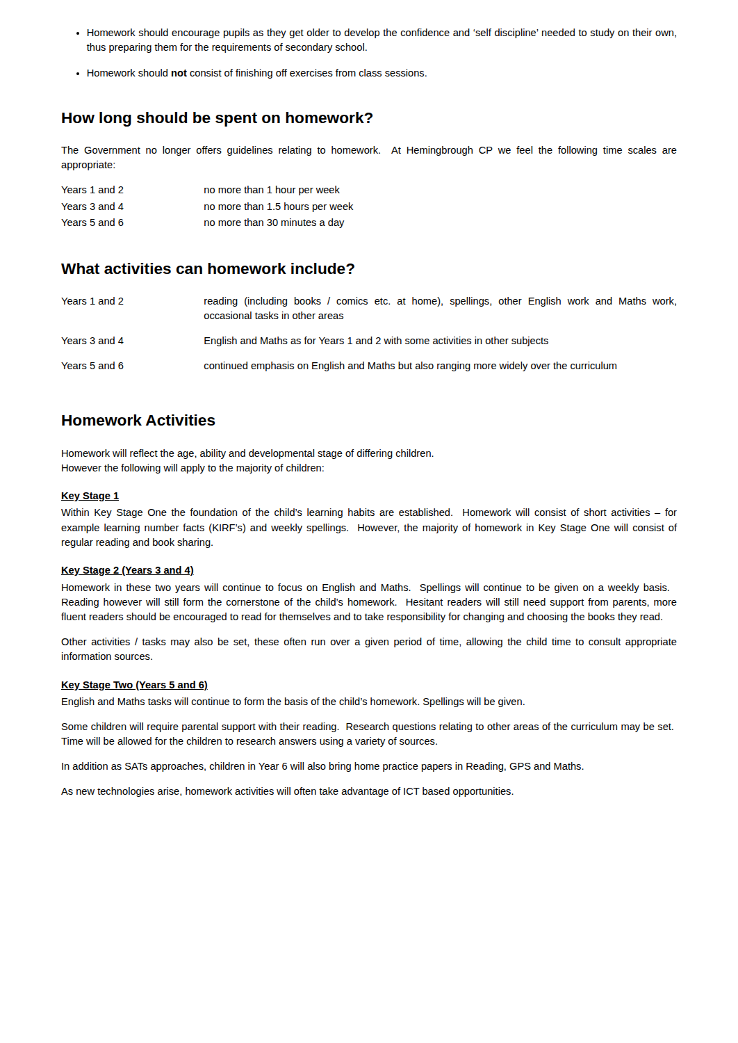Homework should encourage pupils as they get older to develop the confidence and ‘self discipline’ needed to study on their own, thus preparing them for the requirements of secondary school.
Homework should not consist of finishing off exercises from class sessions.
How long should be spent on homework?
The Government no longer offers guidelines relating to homework. At Hemingbrough CP we feel the following time scales are appropriate:
| Years 1 and 2 | no more than 1 hour per week |
| Years 3 and 4 | no more than 1.5 hours per week |
| Years 5 and 6 | no more than 30 minutes a day |
What activities can homework include?
| Years 1 and 2 | reading (including books / comics etc. at home), spellings, other English work and Maths work, occasional tasks in other areas |
| Years 3 and 4 | English and Maths as for Years 1 and 2 with some activities in other subjects |
| Years 5 and 6 | continued emphasis on English and Maths but also ranging more widely over the curriculum |
Homework Activities
Homework will reflect the age, ability and developmental stage of differing children.
However the following will apply to the majority of children:
Key Stage 1
Within Key Stage One the foundation of the child’s learning habits are established. Homework will consist of short activities – for example learning number facts (KIRF’s) and weekly spellings. However, the majority of homework in Key Stage One will consist of regular reading and book sharing.
Key Stage 2 (Years 3 and 4)
Homework in these two years will continue to focus on English and Maths. Spellings will continue to be given on a weekly basis. Reading however will still form the cornerstone of the child’s homework. Hesitant readers will still need support from parents, more fluent readers should be encouraged to read for themselves and to take responsibility for changing and choosing the books they read.
Other activities / tasks may also be set, these often run over a given period of time, allowing the child time to consult appropriate information sources.
Key Stage Two (Years 5 and 6)
English and Maths tasks will continue to form the basis of the child’s homework. Spellings will be given.
Some children will require parental support with their reading. Research questions relating to other areas of the curriculum may be set. Time will be allowed for the children to research answers using a variety of sources.
In addition as SATs approaches, children in Year 6 will also bring home practice papers in Reading, GPS and Maths.
As new technologies arise, homework activities will often take advantage of ICT based opportunities.